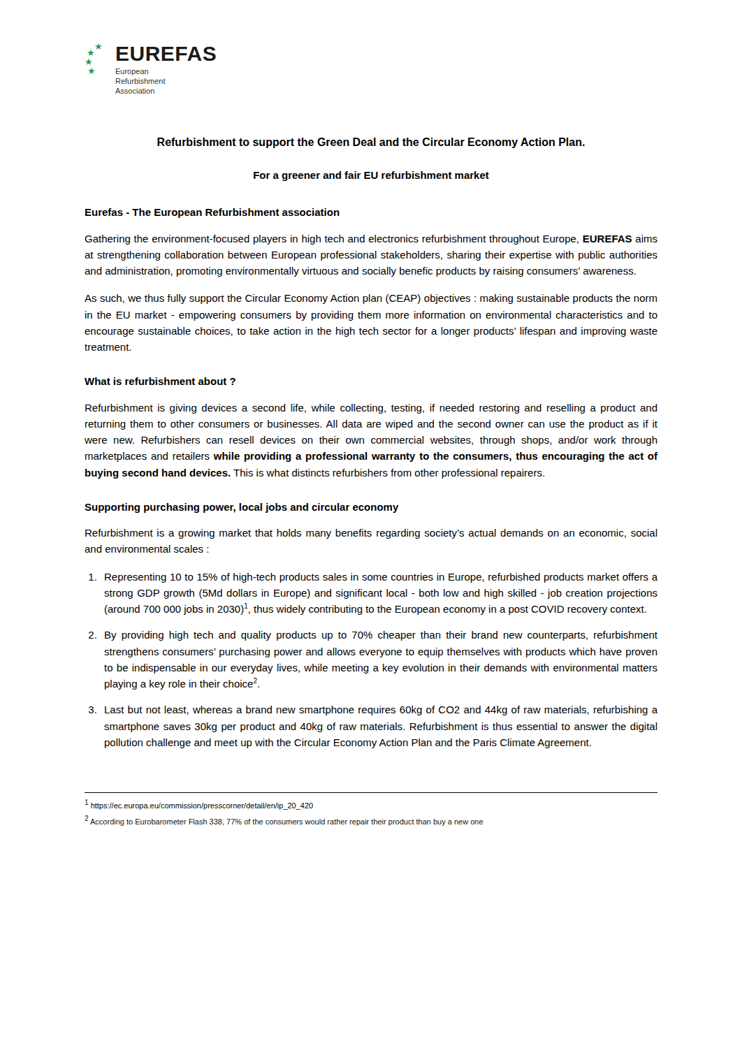★ ★ ★ ★
EUREFAS
European
Refurbishment
Association
Refurbishment to support the Green Deal and the Circular Economy Action Plan.
For a greener and fair EU refurbishment market
Eurefas - The European Refurbishment association
Gathering the environment-focused players in high tech and electronics refurbishment throughout Europe, EUREFAS aims at strengthening collaboration between European professional stakeholders, sharing their expertise with public authorities and administration, promoting environmentally virtuous and socially benefic products by raising consumers’ awareness.
As such, we thus fully support the Circular Economy Action plan (CEAP) objectives : making sustainable products the norm in the EU market - empowering consumers by providing them more information on environmental characteristics and to encourage sustainable choices, to take action in the high tech sector for a longer products’ lifespan and improving waste treatment.
What is refurbishment about ?
Refurbishment is giving devices a second life, while collecting, testing, if needed restoring and reselling a product and returning them to other consumers or businesses. All data are wiped and the second owner can use the product as if it were new. Refurbishers can resell devices on their own commercial websites, through shops, and/or work through marketplaces and retailers while providing a professional warranty to the consumers, thus encouraging the act of buying second hand devices. This is what distincts refurbishers from other professional repairers.
Supporting purchasing power, local jobs and circular economy
Refurbishment is a growing market that holds many benefits regarding society’s actual demands on an economic, social and environmental scales :
Representing 10 to 15% of high-tech products sales in some countries in Europe, refurbished products market offers a strong GDP growth (5Md dollars in Europe) and significant local - both low and high skilled - job creation projections (around 700 000 jobs in 2030)1, thus widely contributing to the European economy in a post COVID recovery context.
By providing high tech and quality products up to 70% cheaper than their brand new counterparts, refurbishment strengthens consumers’ purchasing power and allows everyone to equip themselves with products which have proven to be indispensable in our everyday lives, while meeting a key evolution in their demands with environmental matters playing a key role in their choice2.
Last but not least, whereas a brand new smartphone requires 60kg of CO2 and 44kg of raw materials, refurbishing a smartphone saves 30kg per product and 40kg of raw materials. Refurbishment is thus essential to answer the digital pollution challenge and meet up with the Circular Economy Action Plan and the Paris Climate Agreement.
1 https://ec.europa.eu/commission/presscorner/detail/en/ip_20_420
2 According to Eurobarometer Flash 338, 77% of the consumers would rather repair their product than buy a new one